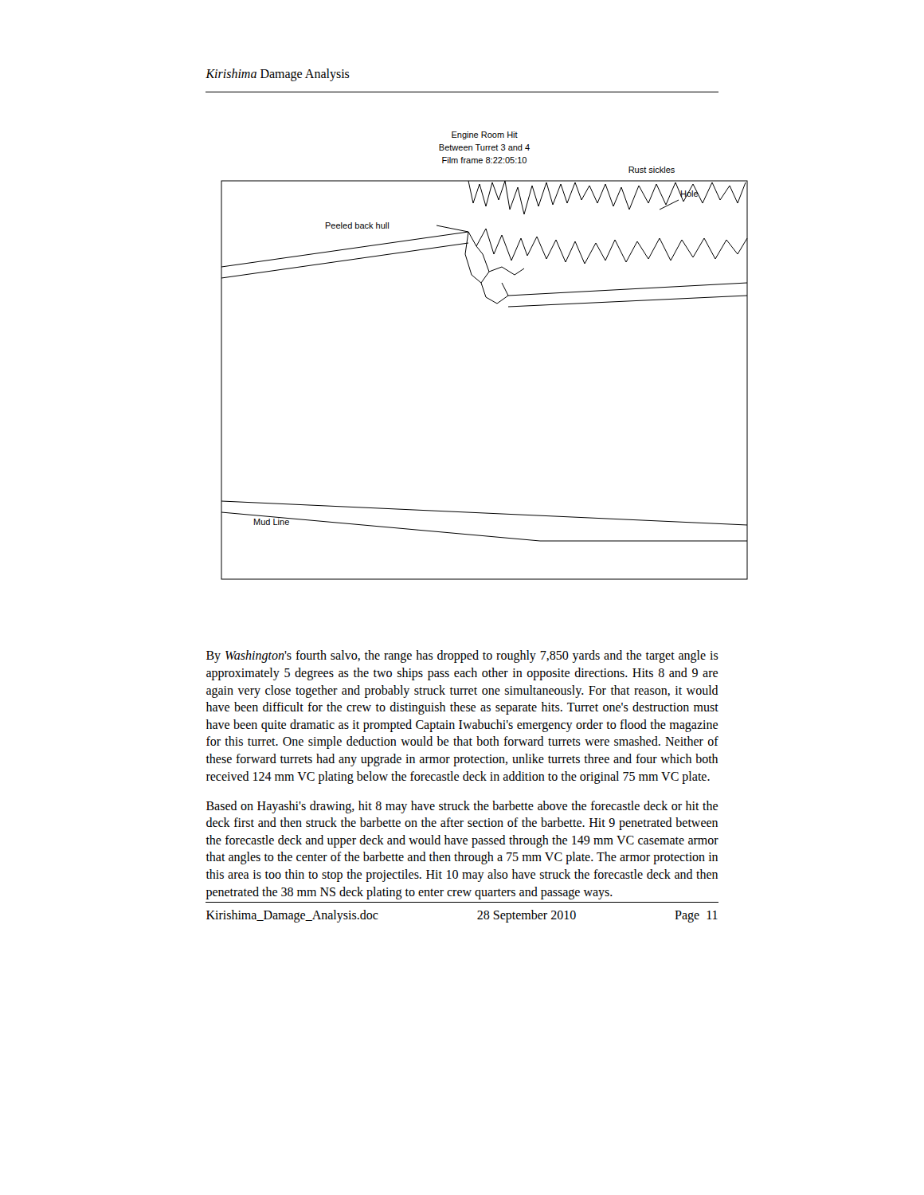Kirishima Damage Analysis
Engine Room Hit Between Turret 3 and 4 Film frame 8:22:05:10 Rust sickles Hole Peeled back hull Mud Line
By Washington's fourth salvo, the range has dropped to roughly 7,850 yards and the target angle is approximately 5 degrees as the two ships pass each other in opposite directions. Hits 8 and 9 are again very close together and probably struck turret one simultaneously. For that reason, it would have been difficult for the crew to distinguish these as separate hits. Turret one's destruction must have been quite dramatic as it prompted Captain Iwabuchi's emergency order to flood the magazine for this turret. One simple deduction would be that both forward turrets were smashed. Neither of these forward turrets had any upgrade in armor protection, unlike turrets three and four which both received 124 mm VC plating below the forecastle deck in addition to the original 75 mm VC plate.
Based on Hayashi's drawing, hit 8 may have struck the barbette above the forecastle deck or hit the deck first and then struck the barbette on the after section of the barbette. Hit 9 penetrated between the forecastle deck and upper deck and would have passed through the 149 mm VC casemate armor that angles to the center of the barbette and then through a 75 mm VC plate. The armor protection in this area is too thin to stop the projectiles. Hit 10 may also have struck the forecastle deck and then penetrated the 38 mm NS deck plating to enter crew quarters and passage ways.
Kirishima_Damage_Analysis.doc 28 September 2010 Page 11